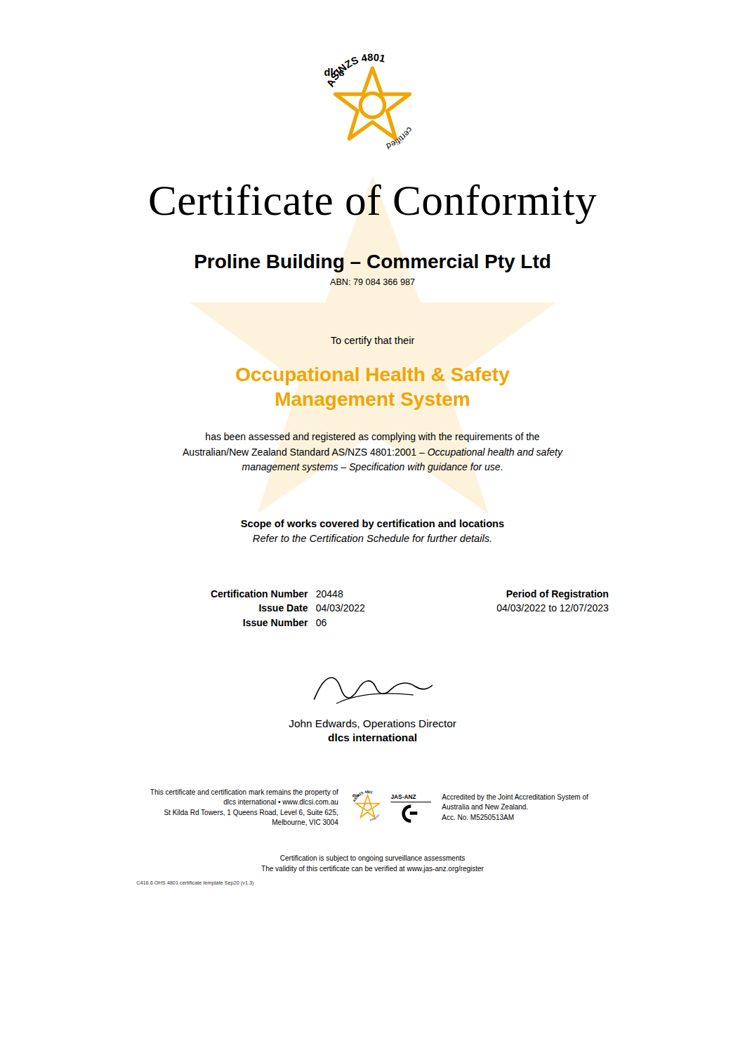AS/NZS 4801 certified dlcs
Certificate of Conformity
Proline Building – Commercial Pty Ltd
ABN: 79 084 366 987
To certify that their
Occupational Health & Safety
Management System
has been assessed and registered as complying with the requirements of the Australian/New Zealand Standard AS/NZS 4801:2001 – Occupational health and safety management systems – Specification with guidance for use.
Scope of works covered by certification and locations
Refer to the Certification Schedule for further details.
| Certification Number | 20448 | Period of Registration |
| Issue Date | 04/03/2022 | 04/03/2022 to 12/07/2023 |
| Issue Number | 06 | |
John Edwards, Operations Director
dlcs international
| This certificate and certification mark remains the property of dlcs international • www.dlcsi.com.au St Kilda Rd Towers, 1 Queens Road, Level 6, Suite 625, Melbourne, VIC 3004 | AS/NZS 4801 certified dlcs JAS-ANZ | Accredited by the Joint Accreditation System of Australia and New Zealand. Acc. No. M5250513AM |
Certification is subject to ongoing surveillance assessments
The validity of this certificate can be verified at www.jas-anz.org/register
C416.6 OHS 4801 certificate template Sep20 (v1.3)